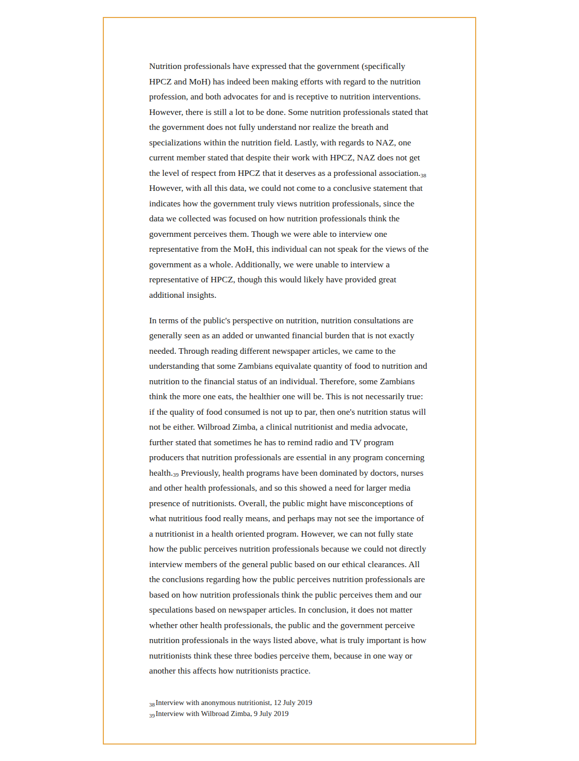Nutrition professionals have expressed that the government (specifically HPCZ and MoH) has indeed been making efforts with regard to the nutrition profession, and both advocates for and is receptive to nutrition interventions. However, there is still a lot to be done. Some nutrition professionals stated that the government does not fully understand nor realize the breath and specializations within the nutrition field. Lastly, with regards to NAZ, one current member stated that despite their work with HPCZ, NAZ does not get the level of respect from HPCZ that it deserves as a professional association.38 However, with all this data, we could not come to a conclusive statement that indicates how the government truly views nutrition professionals, since the data we collected was focused on how nutrition professionals think the government perceives them. Though we were able to interview one representative from the MoH, this individual can not speak for the views of the government as a whole. Additionally, we were unable to interview a representative of HPCZ, though this would likely have provided great additional insights.
In terms of the public's perspective on nutrition, nutrition consultations are generally seen as an added or unwanted financial burden that is not exactly needed. Through reading different newspaper articles, we came to the understanding that some Zambians equivalate quantity of food to nutrition and nutrition to the financial status of an individual. Therefore, some Zambians think the more one eats, the healthier one will be. This is not necessarily true: if the quality of food consumed is not up to par, then one's nutrition status will not be either. Wilbroad Zimba, a clinical nutritionist and media advocate, further stated that sometimes he has to remind radio and TV program producers that nutrition professionals are essential in any program concerning health.39 Previously, health programs have been dominated by doctors, nurses and other health professionals, and so this showed a need for larger media presence of nutritionists. Overall, the public might have misconceptions of what nutritious food really means, and perhaps may not see the importance of a nutritionist in a health oriented program. However, we can not fully state how the public perceives nutrition professionals because we could not directly interview members of the general public based on our ethical clearances. All the conclusions regarding how the public perceives nutrition professionals are based on how nutrition professionals think the public perceives them and our speculations based on newspaper articles. In conclusion, it does not matter whether other health professionals, the public and the government perceive nutrition professionals in the ways listed above, what is truly important is how nutritionists think these three bodies perceive them, because in one way or another this affects how nutritionists practice.
38 Interview with anonymous nutritionist, 12 July 2019
39 Interview with Wilbroad Zimba, 9 July 2019